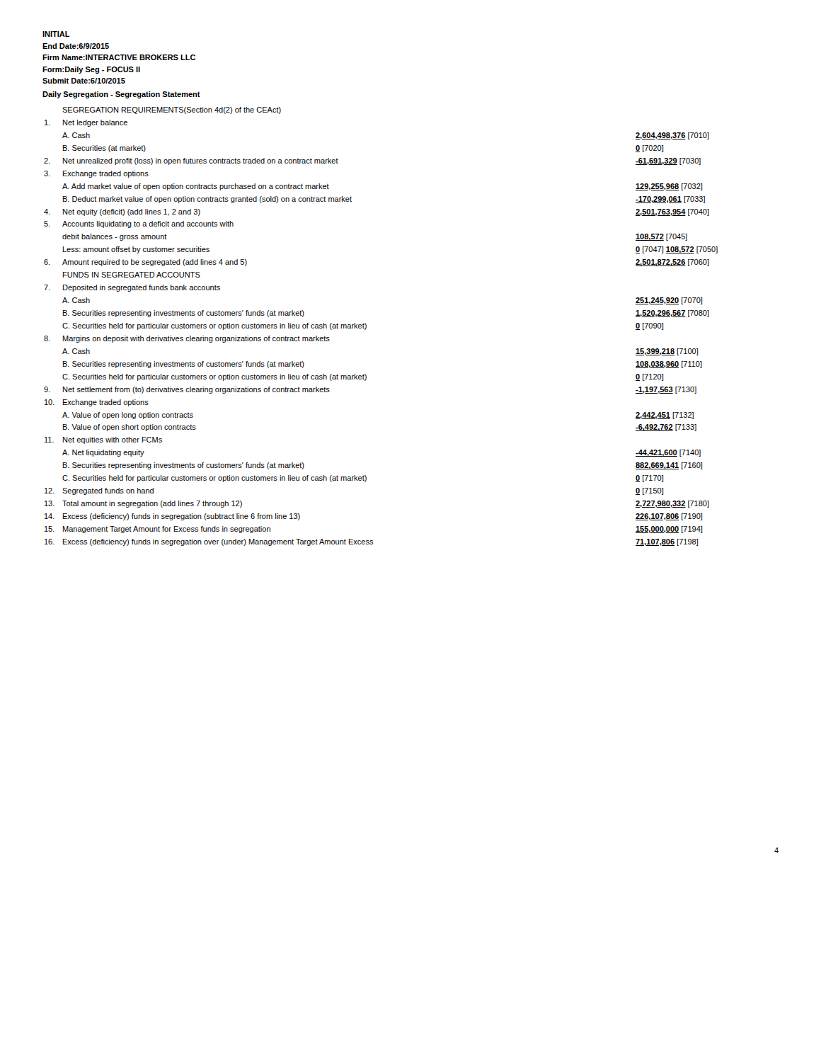INITIAL
End Date:6/9/2015
Firm Name:INTERACTIVE BROKERS LLC
Form:Daily Seg - FOCUS II
Submit Date:6/10/2015
Daily Segregation - Segregation Statement
| | SEGREGATION REQUIREMENTS(Section 4d(2) of the CEAct) | |
| 1. | Net ledger balance | |
| | A. Cash | 2,604,498,376 [7010] |
| | B. Securities (at market) | 0 [7020] |
| 2. | Net unrealized profit (loss) in open futures contracts traded on a contract market | -61,691,329 [7030] |
| 3. | Exchange traded options | |
| | A. Add market value of open option contracts purchased on a contract market | 129,255,968 [7032] |
| | B. Deduct market value of open option contracts granted (sold) on a contract market | -170,299,061 [7033] |
| 4. | Net equity (deficit) (add lines 1, 2 and 3) | 2,501,763,954 [7040] |
| 5. | Accounts liquidating to a deficit and accounts with | |
| | debit balances - gross amount | 108,572 [7045] |
| | Less: amount offset by customer securities | 0 [7047] 108,572 [7050] |
| 6. | Amount required to be segregated (add lines 4 and 5) | 2,501,872,526 [7060] |
| | FUNDS IN SEGREGATED ACCOUNTS | |
| 7. | Deposited in segregated funds bank accounts | |
| | A. Cash | 251,245,920 [7070] |
| | B. Securities representing investments of customers' funds (at market) | 1,520,296,567 [7080] |
| | C. Securities held for particular customers or option customers in lieu of cash (at market) | 0 [7090] |
| 8. | Margins on deposit with derivatives clearing organizations of contract markets | |
| | A. Cash | 15,399,218 [7100] |
| | B. Securities representing investments of customers' funds (at market) | 108,038,960 [7110] |
| | C. Securities held for particular customers or option customers in lieu of cash (at market) | 0 [7120] |
| 9. | Net settlement from (to) derivatives clearing organizations of contract markets | -1,197,563 [7130] |
| 10. | Exchange traded options | |
| | A. Value of open long option contracts | 2,442,451 [7132] |
| | B. Value of open short option contracts | -6,492,762 [7133] |
| 11. | Net equities with other FCMs | |
| | A. Net liquidating equity | -44,421,600 [7140] |
| | B. Securities representing investments of customers' funds (at market) | 882,669,141 [7160] |
| | C. Securities held for particular customers or option customers in lieu of cash (at market) | 0 [7170] |
| 12. | Segregated funds on hand | 0 [7150] |
| 13. | Total amount in segregation (add lines 7 through 12) | 2,727,980,332 [7180] |
| 14. | Excess (deficiency) funds in segregation (subtract line 6 from line 13) | 226,107,806 [7190] |
| 15. | Management Target Amount for Excess funds in segregation | 155,000,000 [7194] |
| 16. | Excess (deficiency) funds in segregation over (under) Management Target Amount Excess | 71,107,806 [7198] |
4